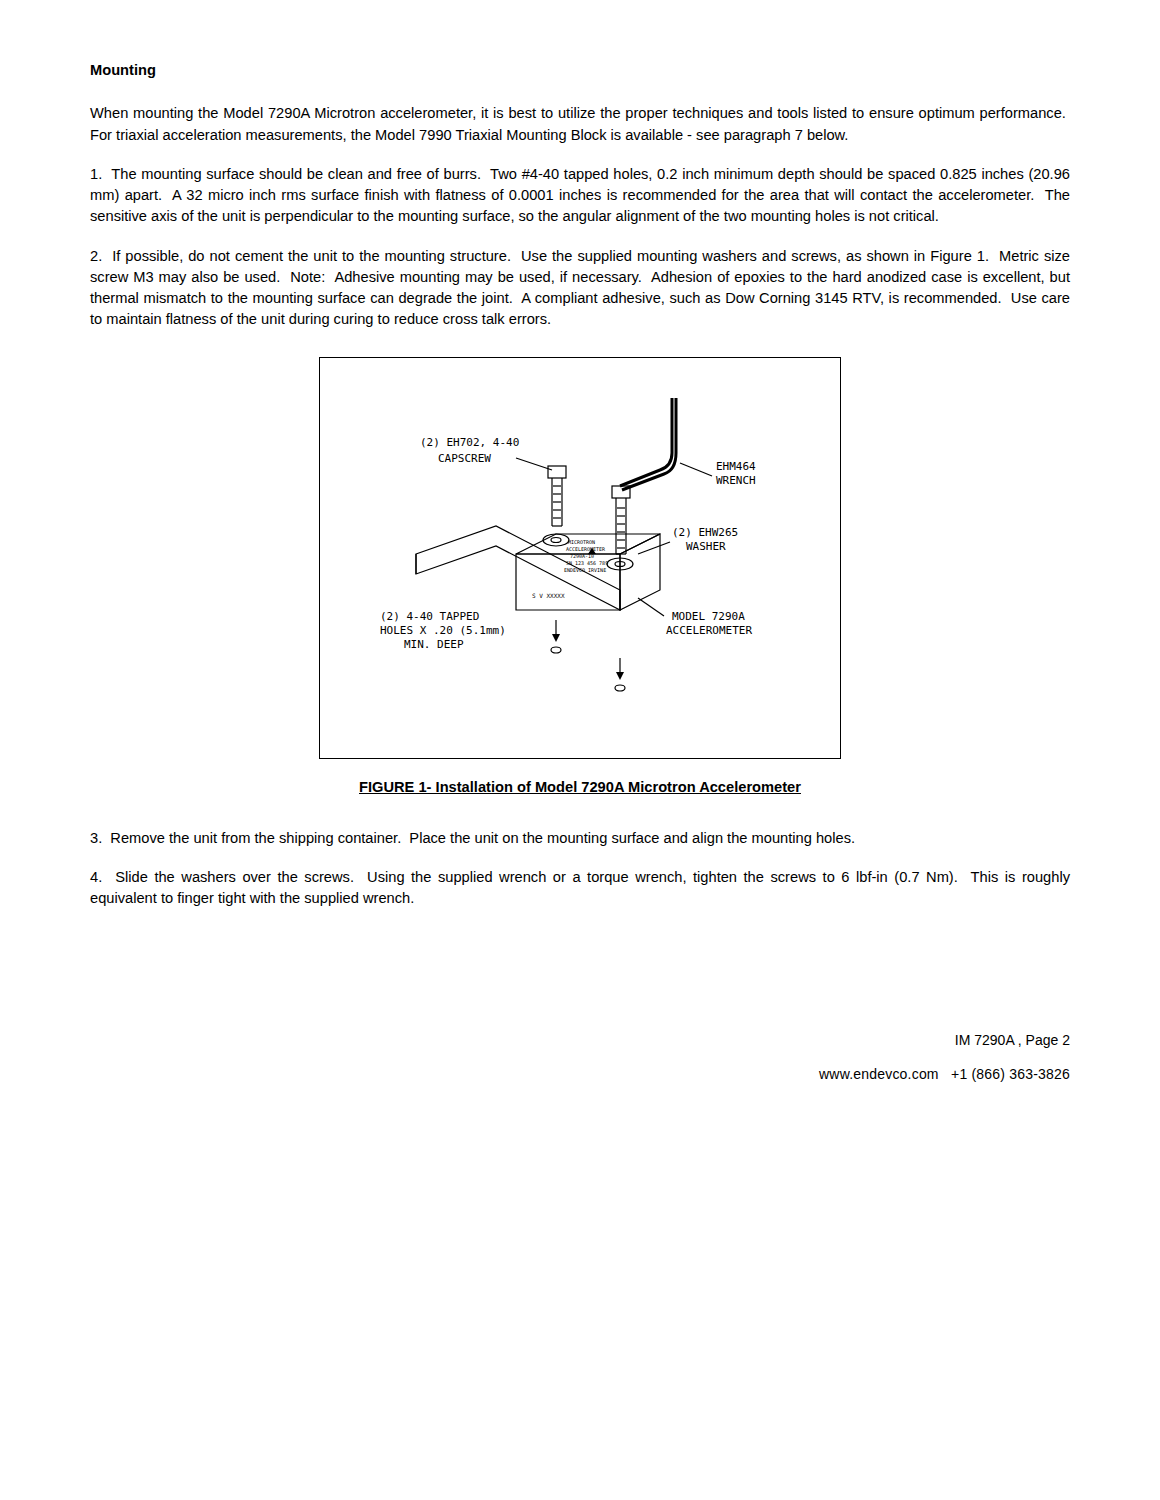Mounting
When mounting the Model 7290A Microtron accelerometer, it is best to utilize the proper techniques and tools listed to ensure optimum performance. For triaxial acceleration measurements, the Model 7990 Triaxial Mounting Block is available - see paragraph 7 below.
1. The mounting surface should be clean and free of burrs. Two #4-40 tapped holes, 0.2 inch minimum depth should be spaced 0.825 inches (20.96 mm) apart. A 32 micro inch rms surface finish with flatness of 0.0001 inches is recommended for the area that will contact the accelerometer. The sensitive axis of the unit is perpendicular to the mounting surface, so the angular alignment of the two mounting holes is not critical.
2. If possible, do not cement the unit to the mounting structure. Use the supplied mounting washers and screws, as shown in Figure 1. Metric size screw M3 may also be used. Note: Adhesive mounting may be used, if necessary. Adhesion of epoxies to the hard anodized case is excellent, but thermal mismatch to the mounting surface can degrade the joint. A compliant adhesive, such as Dow Corning 3145 RTV, is recommended. Use care to maintain flatness of the unit during curing to reduce cross talk errors.
EHM464 WRENCH (2) EH702, 4-40 CAPSCREW (2) EHW265 WASHER MICROTRON ACCELEROMETER 7290A-10 SN 123 456 789 ENDEVCO IRVINE S V XXXXX (2) 4-40 TAPPED HOLES X .20 (5.1mm) MIN. DEEP MODEL 7290A ACCELEROMETER
FIGURE 1- Installation of Model 7290A Microtron Accelerometer
3. Remove the unit from the shipping container. Place the unit on the mounting surface and align the mounting holes.
4. Slide the washers over the screws. Using the supplied wrench or a torque wrench, tighten the screws to 6 lbf-in (0.7 Nm). This is roughly equivalent to finger tight with the supplied wrench.
IM 7290A , Page 2
www.endevco.com +1 (866) 363-3826